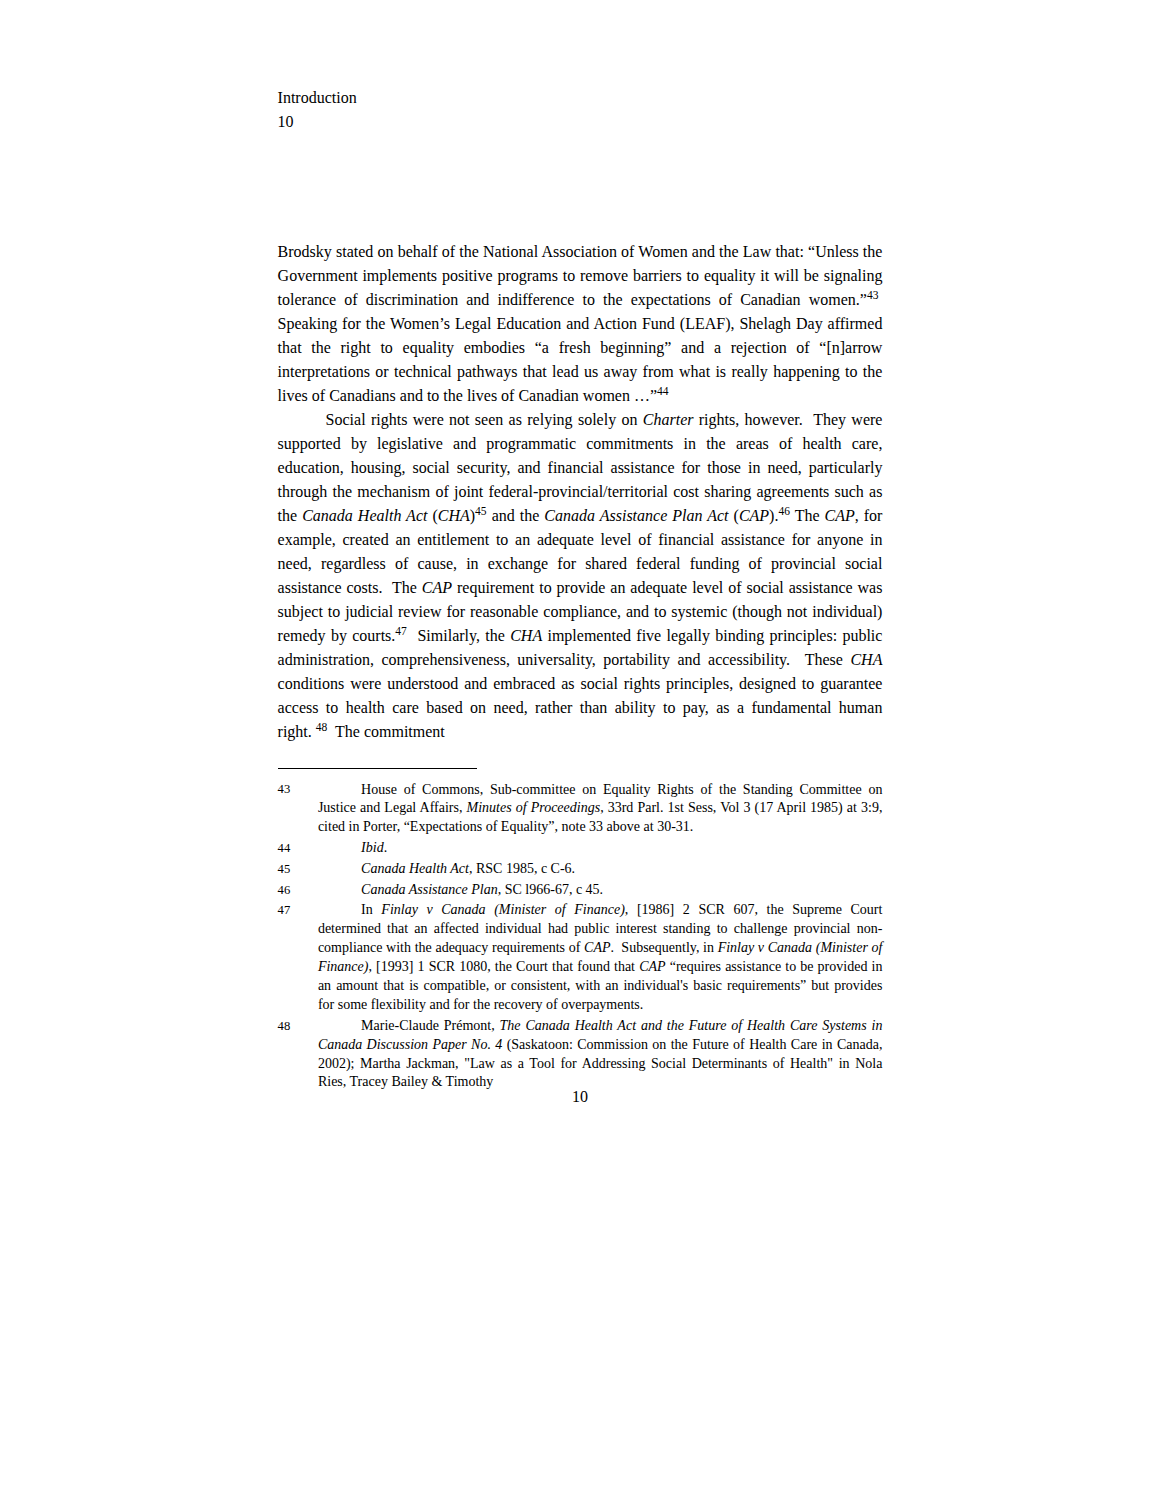Introduction
10
Brodsky stated on behalf of the National Association of Women and the Law that: “Unless the Government implements positive programs to remove barriers to equality it will be signaling tolerance of discrimination and indifference to the expectations of Canadian women.”43 Speaking for the Women’s Legal Education and Action Fund (LEAF), Shelagh Day affirmed that the right to equality embodies “a fresh beginning” and a rejection of “[n]arrow interpretations or technical pathways that lead us away from what is really happening to the lives of Canadians and to the lives of Canadian women …”44
Social rights were not seen as relying solely on Charter rights, however. They were supported by legislative and programmatic commitments in the areas of health care, education, housing, social security, and financial assistance for those in need, particularly through the mechanism of joint federal-provincial/territorial cost sharing agreements such as the Canada Health Act (CHA)45 and the Canada Assistance Plan Act (CAP).46 The CAP, for example, created an entitlement to an adequate level of financial assistance for anyone in need, regardless of cause, in exchange for shared federal funding of provincial social assistance costs. The CAP requirement to provide an adequate level of social assistance was subject to judicial review for reasonable compliance, and to systemic (though not individual) remedy by courts.47 Similarly, the CHA implemented five legally binding principles: public administration, comprehensiveness, universality, portability and accessibility. These CHA conditions were understood and embraced as social rights principles, designed to guarantee access to health care based on need, rather than ability to pay, as a fundamental human right. 48 The commitment
43
House of Commons, Sub-committee on Equality Rights of the Standing Committee on Justice and Legal Affairs, Minutes of Proceedings, 33rd Parl. 1st Sess, Vol 3 (17 April 1985) at 3:9, cited in Porter, “Expectations of Equality”, note 33 above at 30-31.
44
Ibid.
45
Canada Health Act, RSC 1985, c C-6.
46
Canada Assistance Plan, SC l966-67, c 45.
47
In Finlay v Canada (Minister of Finance), [1986] 2 SCR 607, the Supreme Court determined that an affected individual had public interest standing to challenge provincial non-compliance with the adequacy requirements of CAP. Subsequently, in Finlay v Canada (Minister of Finance), [1993] 1 SCR 1080, the Court that found that CAP “requires assistance to be provided in an amount that is compatible, or consistent, with an individual's basic requirements” but provides for some flexibility and for the recovery of overpayments.
48
Marie-Claude Prémont, The Canada Health Act and the Future of Health Care Systems in Canada Discussion Paper No. 4 (Saskatoon: Commission on the Future of Health Care in Canada, 2002); Martha Jackman, "Law as a Tool for Addressing Social Determinants of Health" in Nola Ries, Tracey Bailey & Timothy
10